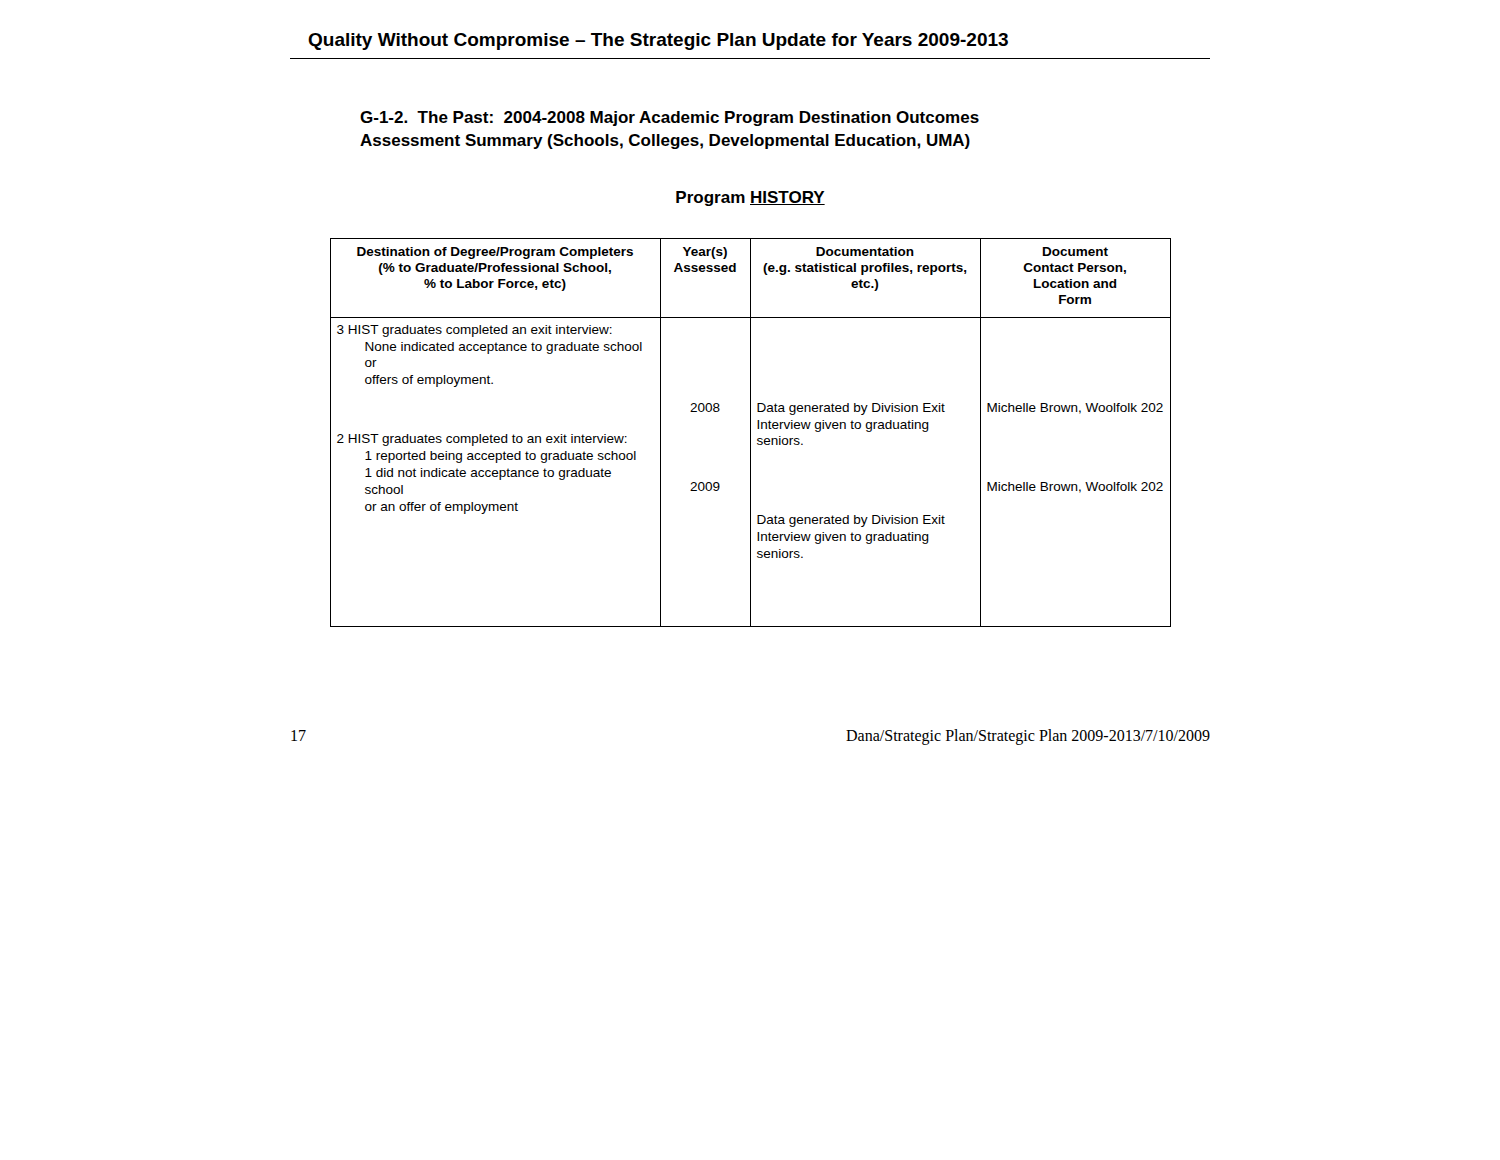Quality Without Compromise – The Strategic Plan Update for Years 2009-2013
G-1-2. The Past: 2004-2008 Major Academic Program Destination Outcomes
Assessment Summary (Schools, Colleges, Developmental Education, UMA)
Program HISTORY
| Destination of Degree/Program Completers (% to Graduate/Professional School, % to Labor Force, etc) | Year(s) Assessed | Documentation (e.g. statistical profiles, reports, etc.) | Document Contact Person, Location and Form |
| --- | --- | --- | --- |
| 3 HIST graduates completed an exit interview: None indicated acceptance to graduate school or offers of employment. 2 HIST graduates completed to an exit interview: 1 reported being accepted to graduate school 1 did not indicate acceptance to graduate school or an offer of employment | 2008 2009 | Data generated by Division Exit Interview given to graduating seniors. Data generated by Division Exit Interview given to graduating seniors. | Michelle Brown, Woolfolk 202 Michelle Brown, Woolfolk 202 |
17 Dana/Strategic Plan/Strategic Plan 2009-2013/7/10/2009